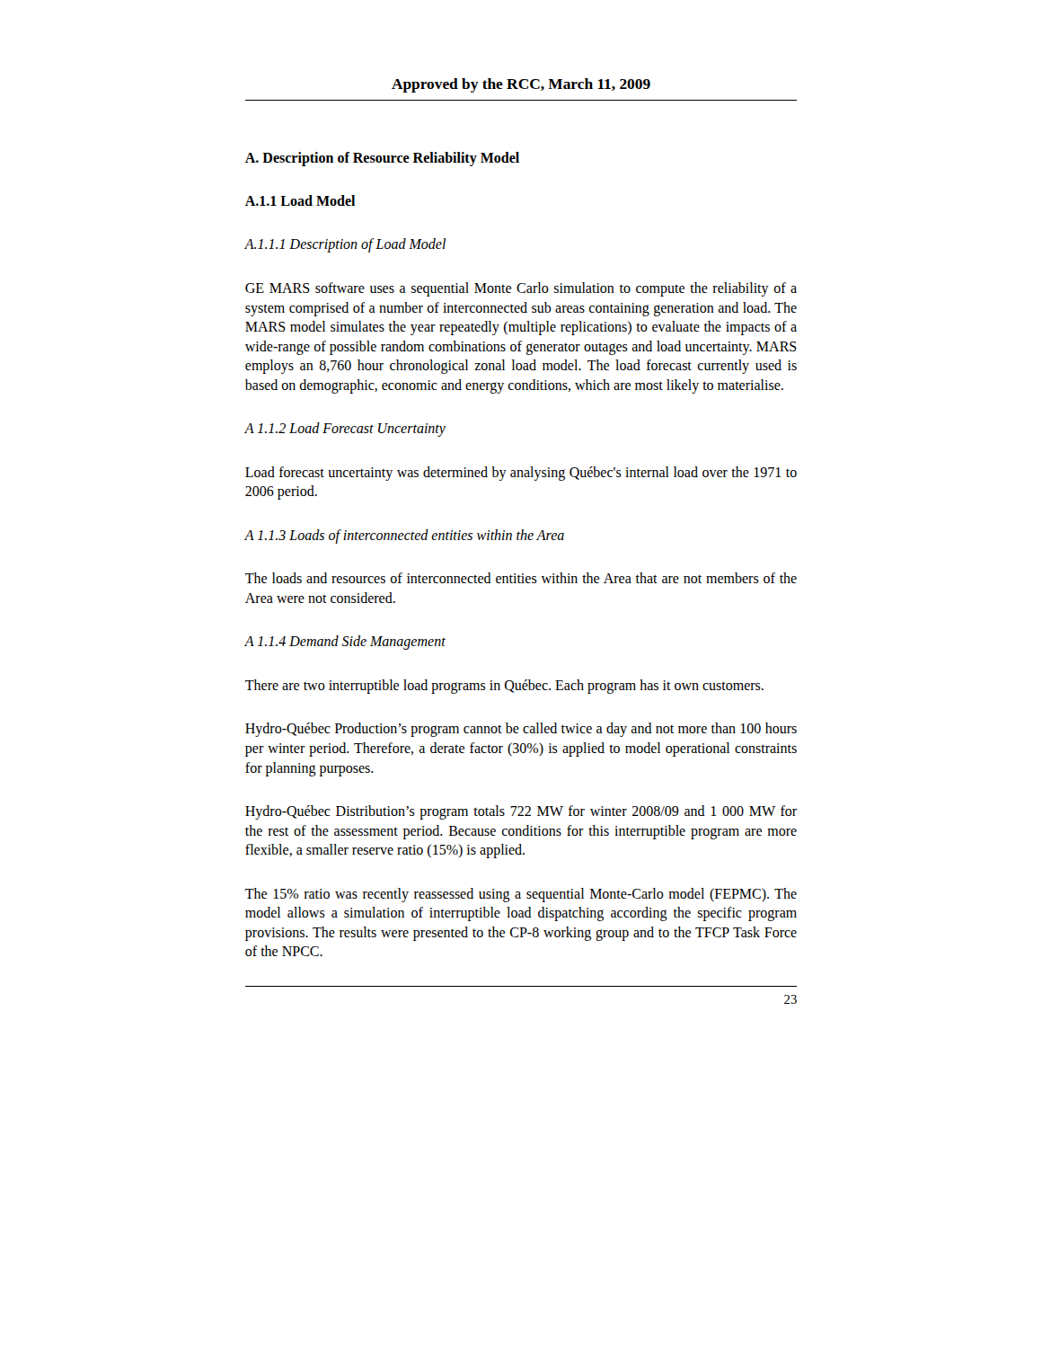Approved by the RCC, March 11, 2009
A. Description of Resource Reliability Model
A.1.1 Load Model
A.1.1.1 Description of Load Model
GE MARS software uses a sequential Monte Carlo simulation to compute the reliability of a system comprised of a number of interconnected sub areas containing generation and load. The MARS model simulates the year repeatedly (multiple replications) to evaluate the impacts of a wide-range of possible random combinations of generator outages and load uncertainty. MARS employs an 8,760 hour chronological zonal load model. The load forecast currently used is based on demographic, economic and energy conditions, which are most likely to materialise.
A 1.1.2 Load Forecast Uncertainty
Load forecast uncertainty was determined by analysing Québec's internal load over the 1971 to 2006 period.
A 1.1.3 Loads of interconnected entities within the Area
The loads and resources of interconnected entities within the Area that are not members of the Area were not considered.
A 1.1.4 Demand Side Management
There are two interruptible load programs in Québec. Each program has it own customers.
Hydro-Québec Production’s program cannot be called twice a day and not more than 100 hours per winter period. Therefore, a derate factor (30%) is applied to model operational constraints for planning purposes.
Hydro-Québec Distribution’s program totals 722 MW for winter 2008/09 and 1 000 MW for the rest of the assessment period. Because conditions for this interruptible program are more flexible, a smaller reserve ratio (15%) is applied.
The 15% ratio was recently reassessed using a sequential Monte-Carlo model (FEPMC). The model allows a simulation of interruptible load dispatching according the specific program provisions. The results were presented to the CP-8 working group and to the TFCP Task Force of the NPCC.
23